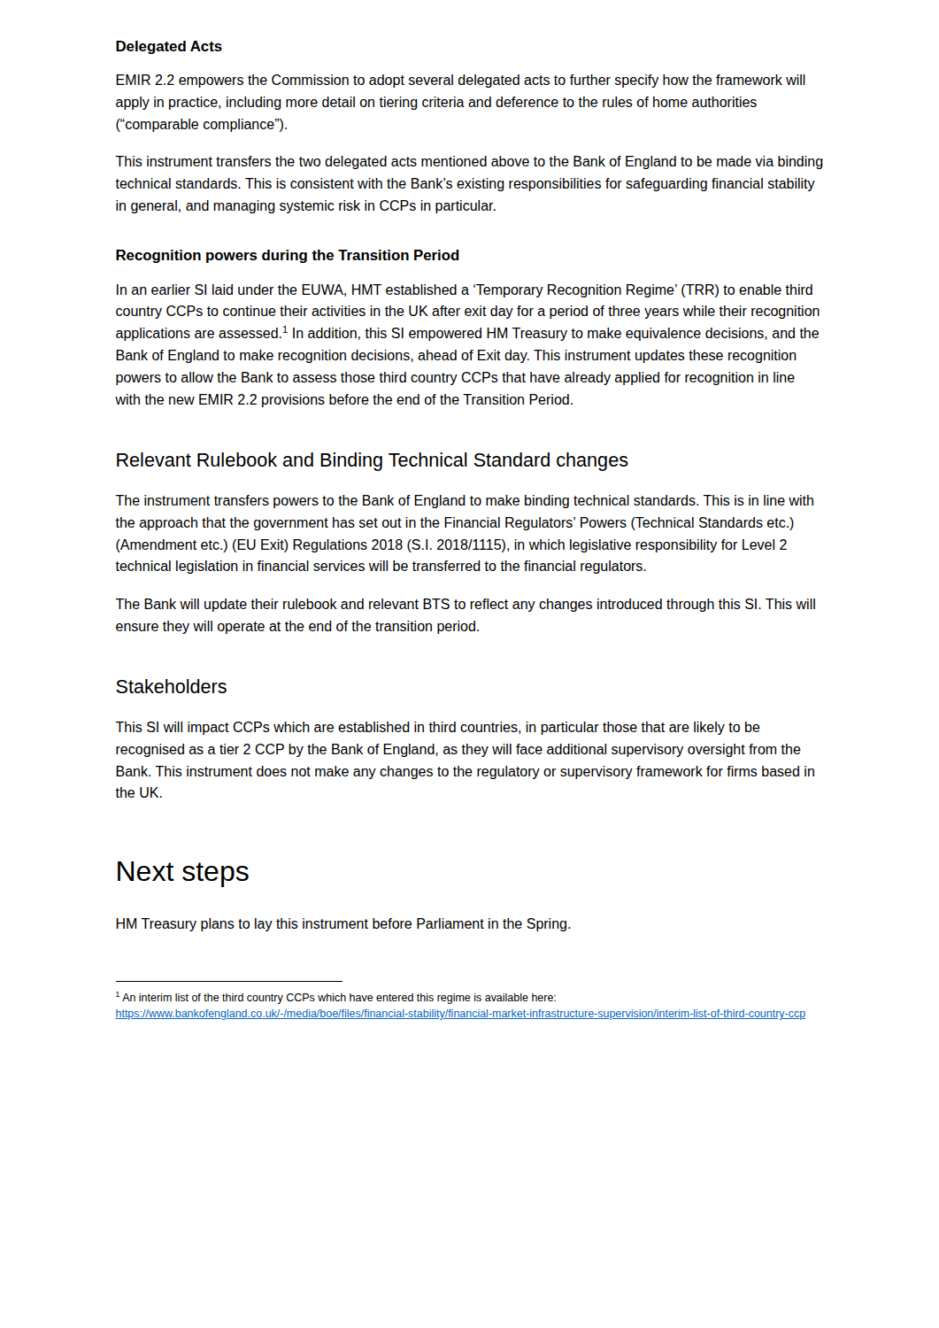Delegated Acts
EMIR 2.2 empowers the Commission to adopt several delegated acts to further specify how the framework will apply in practice, including more detail on tiering criteria and deference to the rules of home authorities (“comparable compliance”).
This instrument transfers the two delegated acts mentioned above to the Bank of England to be made via binding technical standards. This is consistent with the Bank’s existing responsibilities for safeguarding financial stability in general, and managing systemic risk in CCPs in particular.
Recognition powers during the Transition Period
In an earlier SI laid under the EUWA, HMT established a ‘Temporary Recognition Regime’ (TRR) to enable third country CCPs to continue their activities in the UK after exit day for a period of three years while their recognition applications are assessed.1 In addition, this SI empowered HM Treasury to make equivalence decisions, and the Bank of England to make recognition decisions, ahead of Exit day. This instrument updates these recognition powers to allow the Bank to assess those third country CCPs that have already applied for recognition in line with the new EMIR 2.2 provisions before the end of the Transition Period.
Relevant Rulebook and Binding Technical Standard changes
The instrument transfers powers to the Bank of England to make binding technical standards. This is in line with the approach that the government has set out in the Financial Regulators’ Powers (Technical Standards etc.) (Amendment etc.) (EU Exit) Regulations 2018 (S.I. 2018/1115), in which legislative responsibility for Level 2 technical legislation in financial services will be transferred to the financial regulators.
The Bank will update their rulebook and relevant BTS to reflect any changes introduced through this SI. This will ensure they will operate at the end of the transition period.
Stakeholders
This SI will impact CCPs which are established in third countries, in particular those that are likely to be recognised as a tier 2 CCP by the Bank of England, as they will face additional supervisory oversight from the Bank. This instrument does not make any changes to the regulatory or supervisory framework for firms based in the UK.
Next steps
HM Treasury plans to lay this instrument before Parliament in the Spring.
1 An interim list of the third country CCPs which have entered this regime is available here:
https://www.bankofengland.co.uk/-/media/boe/files/financial-stability/financial-market-infrastructure-supervision/interim-list-of-third-country-ccp